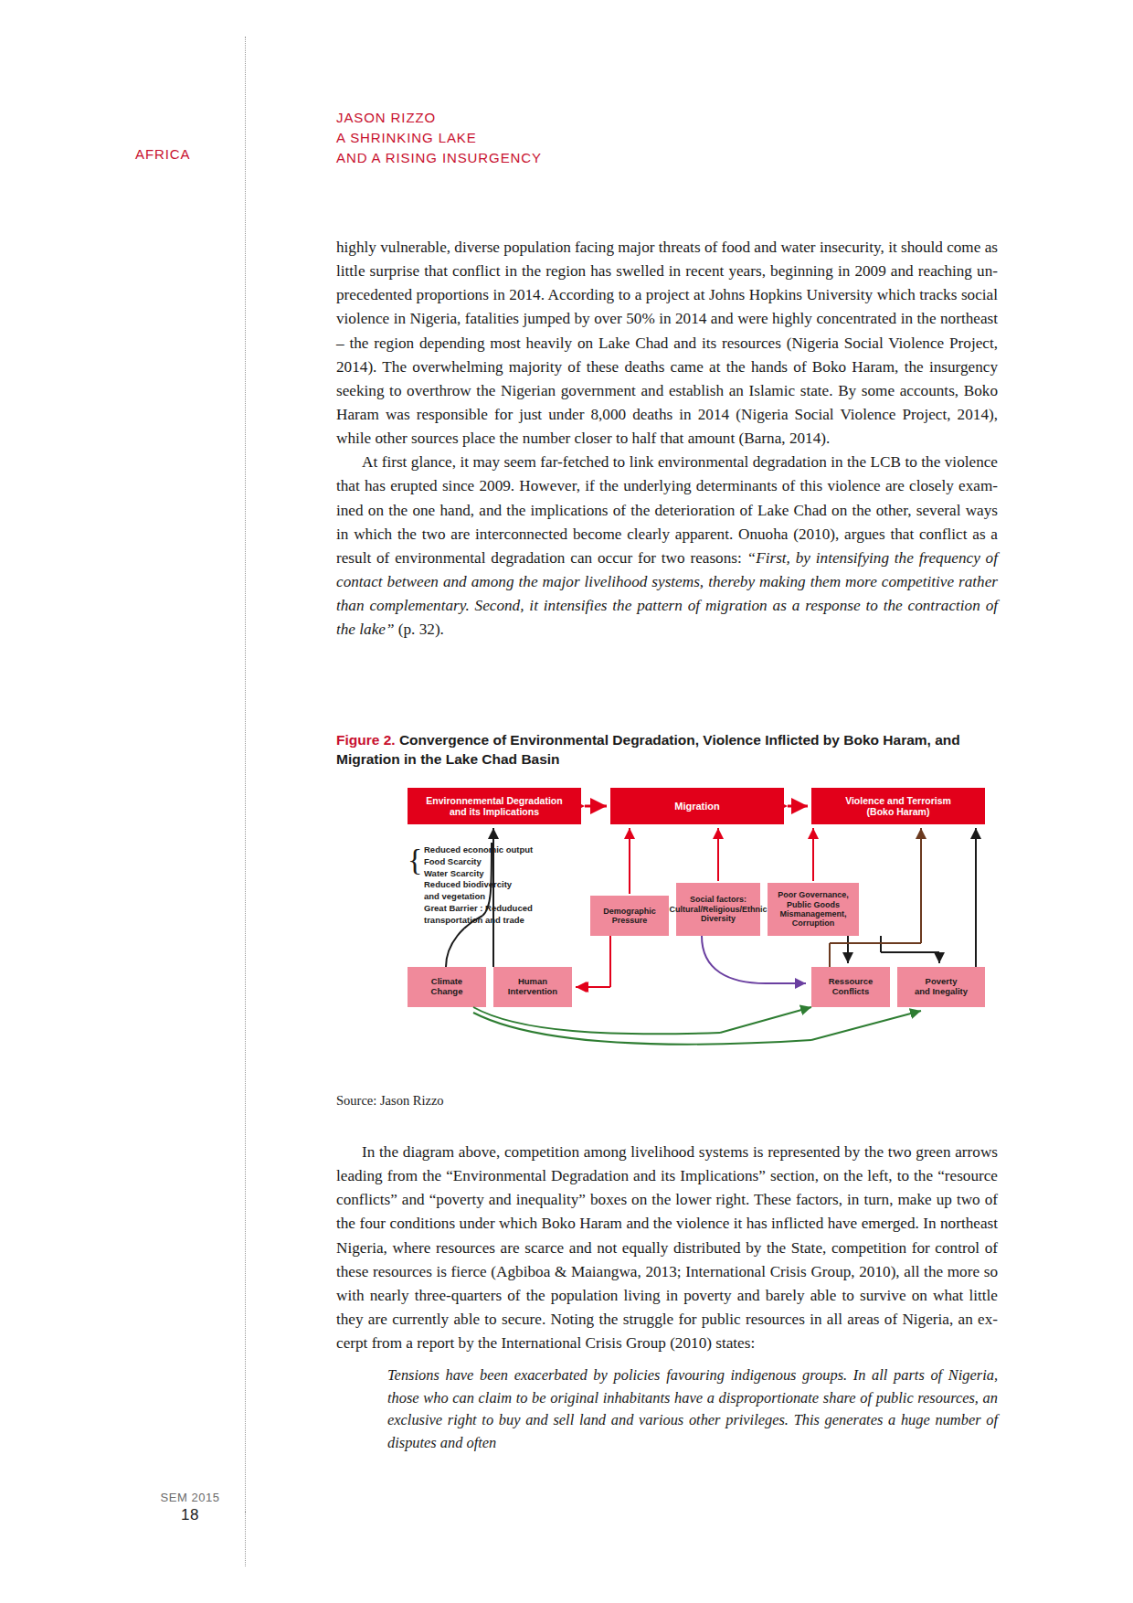Africa
Jason Rizzo
A Shrinking Lake
and a Rising Insurgency
highly vulnerable, diverse population facing major threats of food and water insecurity, it should come as little surprise that conflict in the region has swelled in recent years, beginning in 2009 and reaching unprecedented proportions in 2014. According to a project at Johns Hopkins University which tracks social violence in Nigeria, fatalities jumped by over 50% in 2014 and were highly concentrated in the northeast – the region depending most heavily on Lake Chad and its resources (Nigeria Social Violence Project, 2014). The overwhelming majority of these deaths came at the hands of Boko Haram, the insurgency seeking to overthrow the Nigerian government and establish an Islamic state. By some accounts, Boko Haram was responsible for just under 8,000 deaths in 2014 (Nigeria Social Violence Project, 2014), while other sources place the number closer to half that amount (Barna, 2014).
At first glance, it may seem far-fetched to link environmental degradation in the LCB to the violence that has erupted since 2009. However, if the underlying determinants of this violence are closely examined on the one hand, and the implications of the deterioration of Lake Chad on the other, several ways in which the two are interconnected become clearly apparent. Onuoha (2010), argues that conflict as a result of environmental degradation can occur for two reasons: “First, by intensifying the frequency of contact between and among the major livelihood systems, thereby making them more competitive rather than complementary. Second, it intensifies the pattern of migration as a response to the contraction of the lake” (p. 32).
Figure 2. Convergence of Environmental Degradation, Violence Inflicted by Boko Haram, and Migration in the Lake Chad Basin
Environnemental Degradation
and its Implications
Migration
Violence and Terrorism
(Boko Haram)
{
Reduced economic output
Food Scarcity
Water Scarcity
Reduced biodivercity
and vegetation
Great Barrier : Reduduced
transportation and trade
Demographic
Pressure
Social factors:
Cultural/Religious/Ethnic
Diversity
Poor Governance,
Public Goods
Mismanagement,
Corruption
Climate
Change
Human
Intervention
Ressource
Conflicts
Poverty
and Inegality
Source: Jason Rizzo
In the diagram above, competition among livelihood systems is represented by the two green arrows leading from the “Environmental Degradation and its Implications” section, on the left, to the “resource conflicts” and “poverty and inequality” boxes on the lower right. These factors, in turn, make up two of the four conditions under which Boko Haram and the violence it has inflicted have emerged. In northeast Nigeria, where resources are scarce and not equally distributed by the State, competition for control of these resources is fierce (Agbiboa & Maiangwa, 2013; International Crisis Group, 2010), all the more so with nearly three-quarters of the population living in poverty and barely able to survive on what little they are currently able to secure. Noting the struggle for public resources in all areas of Nigeria, an excerpt from a report by the International Crisis Group (2010) states:
Tensions have been exacerbated by policies favouring indigenous groups. In all parts of Nigeria, those who can claim to be original inhabitants have a disproportionate share of public resources, an exclusive right to buy and sell land and various other privileges. This generates a huge number of disputes and often
SEM 2015
18